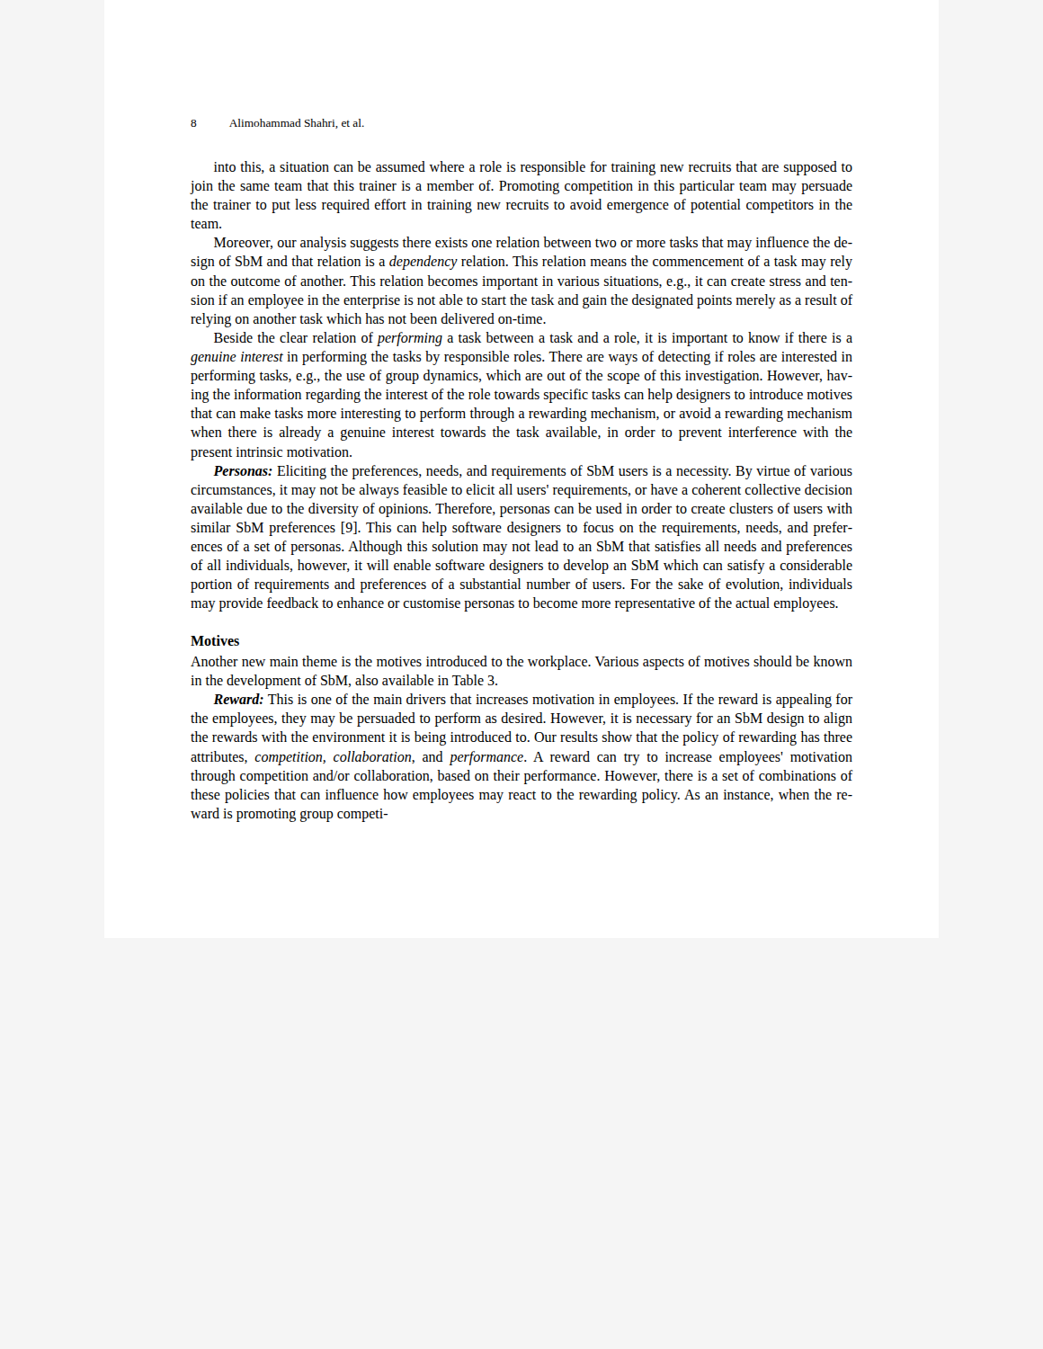8 Alimohammad Shahri, et al.
into this, a situation can be assumed where a role is responsible for training new recruits that are supposed to join the same team that this trainer is a member of. Promoting competition in this particular team may persuade the trainer to put less required effort in training new recruits to avoid emergence of potential competitors in the team.
Moreover, our analysis suggests there exists one relation between two or more tasks that may influence the design of SbM and that relation is a dependency relation. This relation means the commencement of a task may rely on the outcome of another. This relation becomes important in various situations, e.g., it can create stress and tension if an employee in the enterprise is not able to start the task and gain the designated points merely as a result of relying on another task which has not been delivered on-time.
Beside the clear relation of performing a task between a task and a role, it is important to know if there is a genuine interest in performing the tasks by responsible roles. There are ways of detecting if roles are interested in performing tasks, e.g., the use of group dynamics, which are out of the scope of this investigation. However, having the information regarding the interest of the role towards specific tasks can help designers to introduce motives that can make tasks more interesting to perform through a rewarding mechanism, or avoid a rewarding mechanism when there is already a genuine interest towards the task available, in order to prevent interference with the present intrinsic motivation.
Personas: Eliciting the preferences, needs, and requirements of SbM users is a necessity. By virtue of various circumstances, it may not be always feasible to elicit all users' requirements, or have a coherent collective decision available due to the diversity of opinions. Therefore, personas can be used in order to create clusters of users with similar SbM preferences [9]. This can help software designers to focus on the requirements, needs, and preferences of a set of personas. Although this solution may not lead to an SbM that satisfies all needs and preferences of all individuals, however, it will enable software designers to develop an SbM which can satisfy a considerable portion of requirements and preferences of a substantial number of users. For the sake of evolution, individuals may provide feedback to enhance or customise personas to become more representative of the actual employees.
Motives
Another new main theme is the motives introduced to the workplace. Various aspects of motives should be known in the development of SbM, also available in Table 3.
Reward: This is one of the main drivers that increases motivation in employees. If the reward is appealing for the employees, they may be persuaded to perform as desired. However, it is necessary for an SbM design to align the rewards with the environment it is being introduced to. Our results show that the policy of rewarding has three attributes, competition, collaboration, and performance. A reward can try to increase employees' motivation through competition and/or collaboration, based on their performance. However, there is a set of combinations of these policies that can influence how employees may react to the rewarding policy. As an instance, when the reward is promoting group competi-